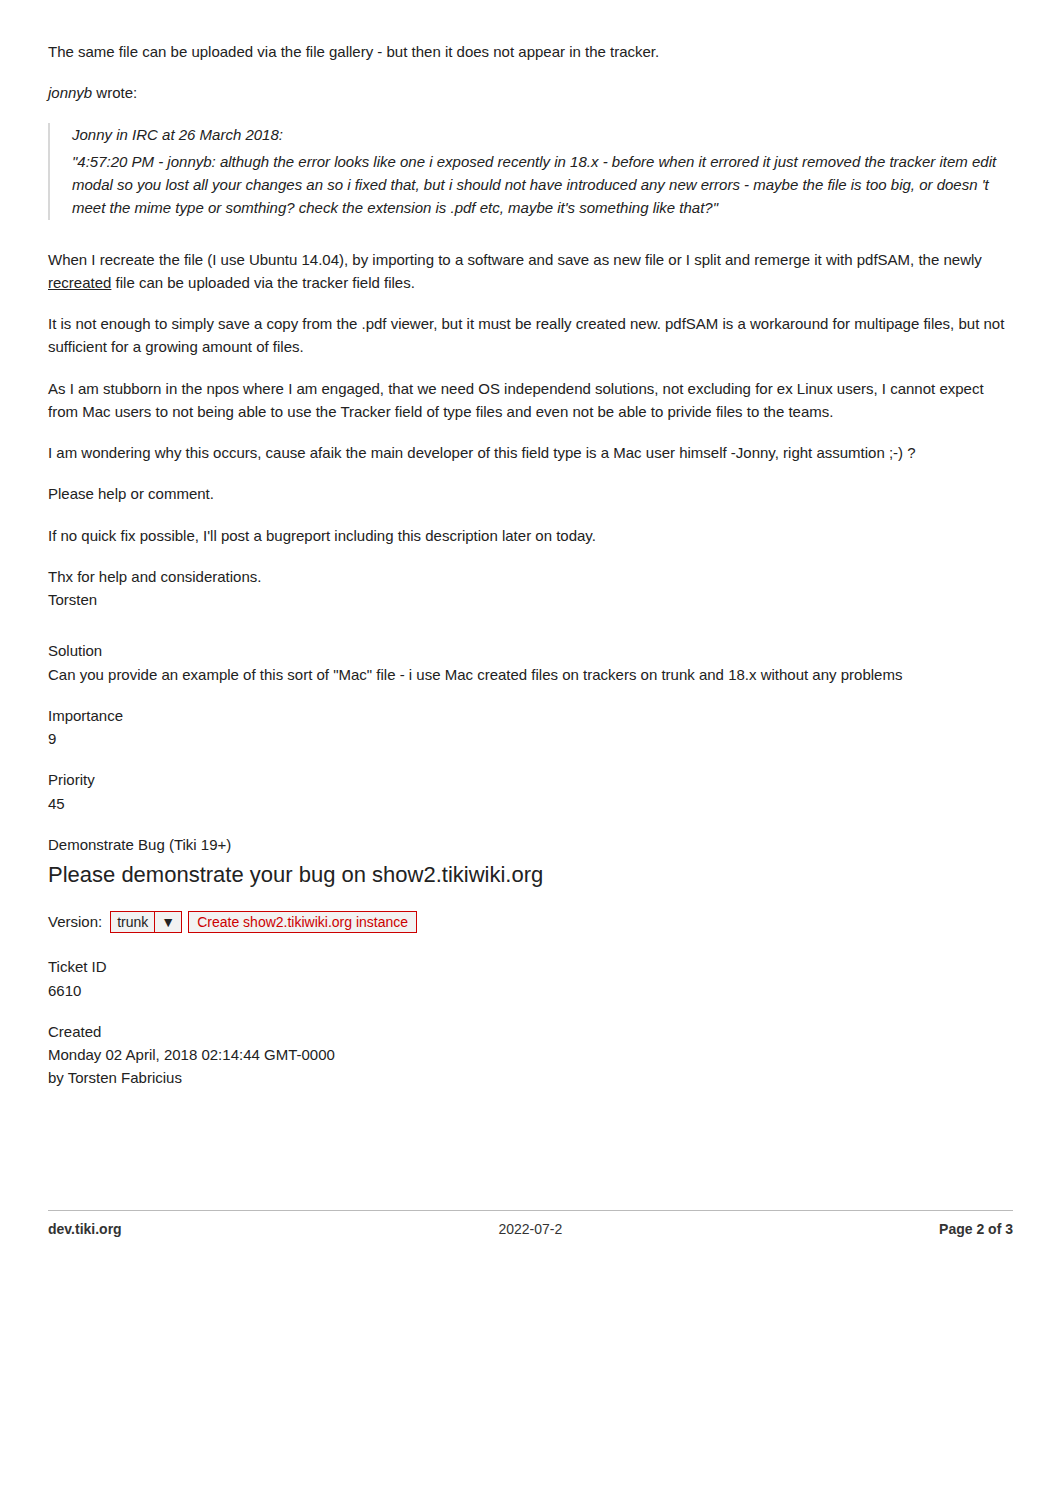The same file can be uploaded via the file gallery - but then it does not appear in the tracker.
jonnyb wrote:
Jonny in IRC at 26 March 2018:
"4:57:20 PM - jonnyb: althugh the error looks like one i exposed recently in 18.x - before when it errored it just removed the tracker item edit modal so you lost all your changes an so i fixed that, but i should not have introduced any new errors - maybe the file is too big, or doesn 't meet the mime type or somthing? check the extension is .pdf etc, maybe it's something like that?"
When I recreate the file (I use Ubuntu 14.04), by importing to a software and save as new file or I split and remerge it with pdfSAM, the newly recreated file can be uploaded via the tracker field files.
It is not enough to simply save a copy from the .pdf viewer, but it must be really created new. pdfSAM is a workaround for multipage files, but not sufficient for a growing amount of files.
As I am stubborn in the npos where I am engaged, that we need OS independend solutions, not excluding for ex Linux users, I cannot expect from Mac users to not being able to use the Tracker field of type files and even not be able to privide files to the teams.
I am wondering why this occurs, cause afaik the main developer of this field type is a Mac user himself -Jonny, right assumtion ;-) ?
Please help or comment.
If no quick fix possible, I'll post a bugreport including this description later on today.
Thx for help and considerations.
Torsten
Solution
Can you provide an example of this sort of "Mac" file - i use Mac created files on trackers on trunk and 18.x without any problems
Importance
9
Priority
45
Demonstrate Bug (Tiki 19+)
Please demonstrate your bug on show2.tikiwiki.org
Version: trunk▼ Create show2.tikiwiki.org instance
Ticket ID
6610
Created
Monday 02 April, 2018 02:14:44 GMT-0000
by Torsten Fabricius
dev.tiki.org 2022-07-2 Page 2 of 3